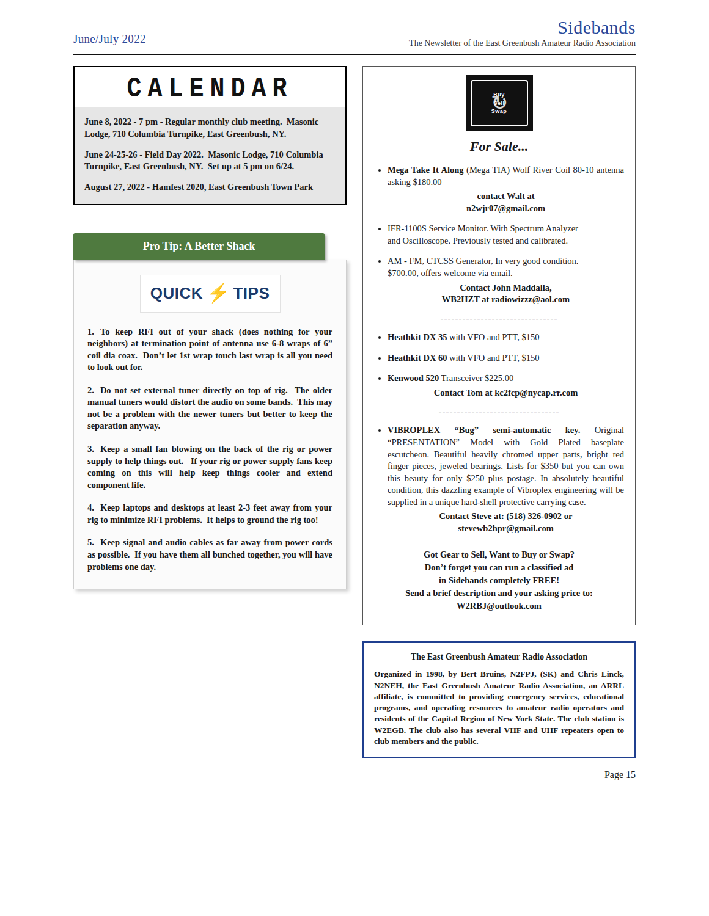June/July 2022
Sidebands
The Newsletter of the East Greenbush Amateur Radio Association
CALENDAR
June 8, 2022 - 7 pm - Regular monthly club meeting. Masonic Lodge, 710 Columbia Turnpike, East Greenbush, NY.
June 24-25-26 - Field Day 2022. Masonic Lodge, 710 Columbia Turnpike, East Greenbush, NY. Set up at 5 pm on 6/24.
August 27, 2022 - Hamfest 2020, East Greenbush Town Park
Pro Tip: A Better Shack
QUICK⚡TIPS
To keep RFI out of your shack (does nothing for your neighbors) at termination point of antenna use 6-8 wraps of 6” coil dia coax. Don’t let 1st wrap touch last wrap is all you need to look out for.
Do not set external tuner directly on top of rig. The older manual tuners would distort the audio on some bands. This may not be a problem with the newer tuners but better to keep the separation anyway.
Keep a small fan blowing on the back of the rig or power supply to help things out. If your rig or power supply fans keep coming on this will help keep things cooler and extend component life.
Keep laptops and desktops at least 2-3 feet away from your rig to minimize RFI problems. It helps to ground the rig too!
Keep signal and audio cables as far away from power cords as possible. If you have them all bunched together, you will have problems one day.
↻
Buy
Sell
Swap
For Sale...
Mega Take It Along (Mega TIA) Wolf River Coil 80-10 antenna asking $180.00 contact Walt at
n2wjr07@gmail.com
IFR-1100S Service Monitor. With Spectrum Analyzer
and Oscilloscope. Previously tested and calibrated.
AM - FM, CTCSS Generator, In very good condition.
$700.00, offers welcome via email. Contact John Maddalla,
WB2HZT at radiowizzz@aol.com
--------------------------------
Heathkit DX 35 with VFO and PTT, $150
Heathkit DX 60 with VFO and PTT, $150
Kenwood 520 Transceiver $225.00 Contact Tom at kc2fcp@nycap.rr.com
---------------------------------
VIBROPLEX “Bug” semi-automatic key. Original “PRESENTATION” Model with Gold Plated baseplate escutcheon. Beautiful heavily chromed upper parts, bright red finger pieces, jeweled bearings. Lists for $350 but you can own this beauty for only $250 plus postage. In absolutely beautiful condition, this dazzling example of Vibroplex engineering will be supplied in a unique hard-shell protective carrying case. Contact Steve at: (518) 326-0902 or
stevewb2hpr@gmail.com
Got Gear to Sell, Want to Buy or Swap?
Don’t forget you can run a classified ad
in Sidebands completely FREE!
Send a brief description and your asking price to:
W2RBJ@outlook.com
The East Greenbush Amateur Radio Association
Organized in 1998, by Bert Bruins, N2FPJ, (SK) and Chris Linck, N2NEH, the East Greenbush Amateur Radio Association, an ARRL affiliate, is committed to providing emergency services, educational programs, and operating resources to amateur radio operators and residents of the Capital Region of New York State. The club station is W2EGB. The club also has several VHF and UHF repeaters open to club members and the public.
Page 15